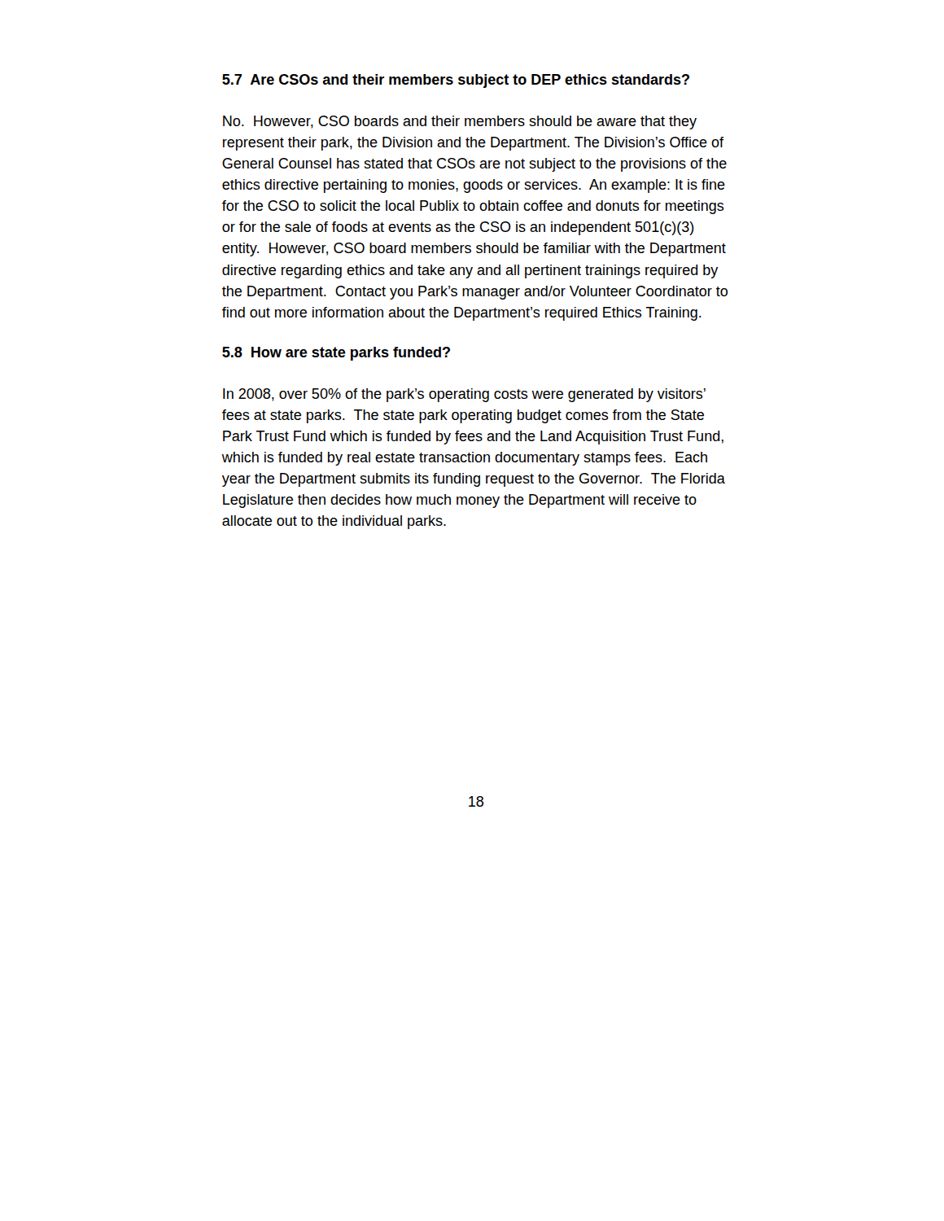5.7 Are CSOs and their members subject to DEP ethics standards?
No. However, CSO boards and their members should be aware that they represent their park, the Division and the Department. The Division’s Office of General Counsel has stated that CSOs are not subject to the provisions of the ethics directive pertaining to monies, goods or services. An example: It is fine for the CSO to solicit the local Publix to obtain coffee and donuts for meetings or for the sale of foods at events as the CSO is an independent 501(c)(3) entity. However, CSO board members should be familiar with the Department directive regarding ethics and take any and all pertinent trainings required by the Department. Contact you Park’s manager and/or Volunteer Coordinator to find out more information about the Department’s required Ethics Training.
5.8 How are state parks funded?
In 2008, over 50% of the park’s operating costs were generated by visitors’ fees at state parks. The state park operating budget comes from the State Park Trust Fund which is funded by fees and the Land Acquisition Trust Fund, which is funded by real estate transaction documentary stamps fees. Each year the Department submits its funding request to the Governor. The Florida Legislature then decides how much money the Department will receive to allocate out to the individual parks.
18